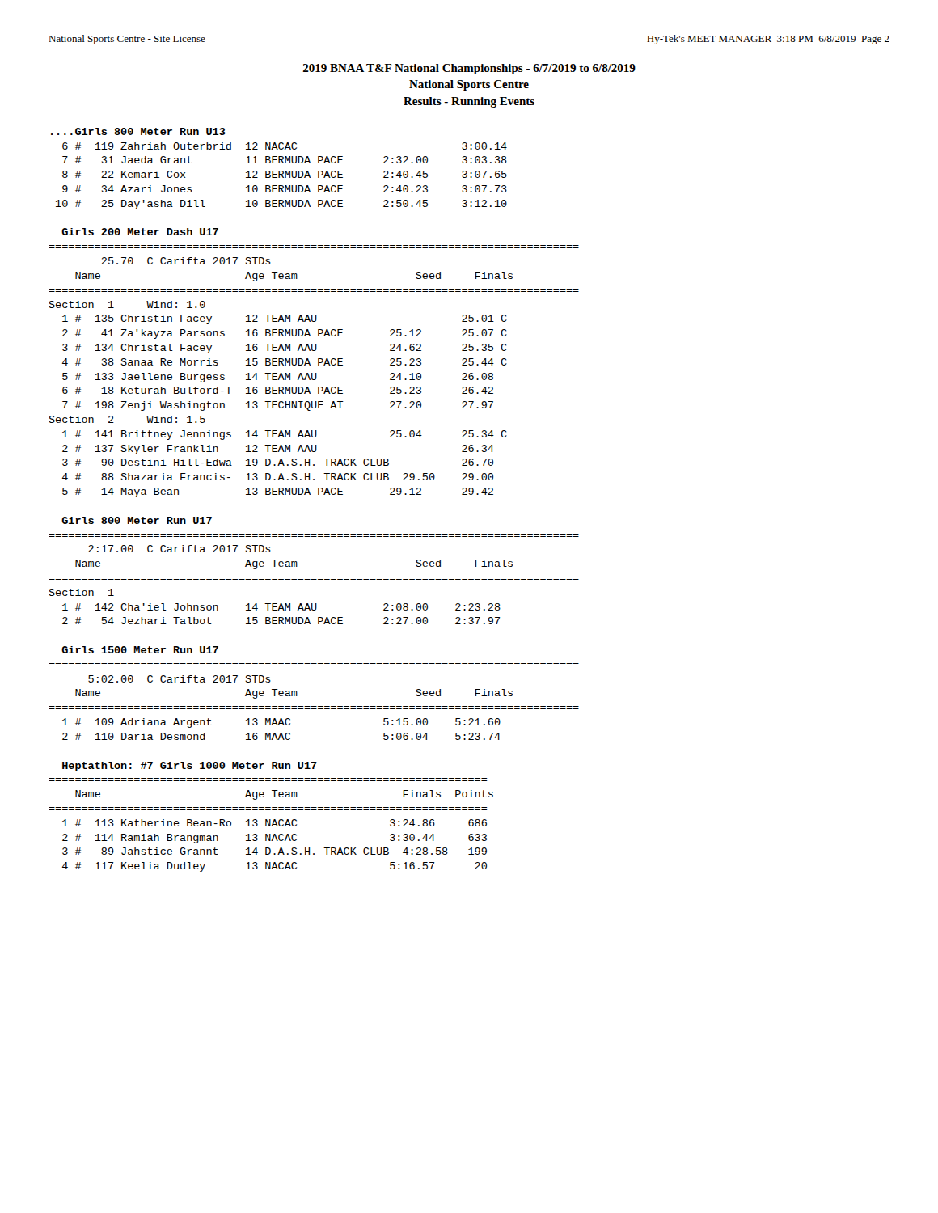National Sports Centre - Site License Hy-Tek's MEET MANAGER 3:18 PM 6/8/2019 Page 2
2019 BNAA T&F National Championships - 6/7/2019 to 6/8/2019
National Sports Centre
Results - Running Events
....Girls 800 Meter Run U13
  6 #  119 Zahriah Outerbrid  12 NACAC                         3:00.14
  7 #   31 Jaeda Grant        11 BERMUDA PACE      2:32.00     3:03.38
  8 #   22 Kemari Cox         12 BERMUDA PACE      2:40.45     3:07.65
  9 #   34 Azari Jones        10 BERMUDA PACE      2:40.23     3:07.73
 10 #   25 Day'asha Dill      10 BERMUDA PACE      2:50.45     3:12.10

  Girls 200 Meter Dash U17
=================================================================================
        25.70  C Carifta 2017 STDs
    Name                      Age Team                  Seed     Finals
=================================================================================
Section  1     Wind: 1.0
  1 #  135 Christin Facey     12 TEAM AAU                      25.01 C
  2 #   41 Za'kayza Parsons   16 BERMUDA PACE       25.12      25.07 C
  3 #  134 Christal Facey     16 TEAM AAU           24.62      25.35 C
  4 #   38 Sanaa Re Morris    15 BERMUDA PACE       25.23      25.44 C
  5 #  133 Jaellene Burgess   14 TEAM AAU           24.10      26.08
  6 #   18 Keturah Bulford-T  16 BERMUDA PACE       25.23      26.42
  7 #  198 Zenji Washington   13 TECHNIQUE AT       27.20      27.97
Section  2     Wind: 1.5
  1 #  141 Brittney Jennings  14 TEAM AAU           25.04      25.34 C
  2 #  137 Skyler Franklin    12 TEAM AAU                      26.34
  3 #   90 Destini Hill-Edwa  19 D.A.S.H. TRACK CLUB           26.70
  4 #   88 Shazaria Francis-  13 D.A.S.H. TRACK CLUB  29.50    29.00
  5 #   14 Maya Bean          13 BERMUDA PACE       29.12      29.42

  Girls 800 Meter Run U17
=================================================================================
      2:17.00  C Carifta 2017 STDs
    Name                      Age Team                  Seed     Finals
=================================================================================
Section  1
  1 #  142 Cha'iel Johnson    14 TEAM AAU          2:08.00    2:23.28
  2 #   54 Jezhari Talbot     15 BERMUDA PACE      2:27.00    2:37.97

  Girls 1500 Meter Run U17
=================================================================================
      5:02.00  C Carifta 2017 STDs
    Name                      Age Team                  Seed     Finals
=================================================================================
  1 #  109 Adriana Argent     13 MAAC              5:15.00    5:21.60
  2 #  110 Daria Desmond      16 MAAC              5:06.04    5:23.74

  Heptathlon: #7 Girls 1000 Meter Run U17
===================================================================
    Name                      Age Team                Finals  Points
===================================================================
  1 #  113 Katherine Bean-Ro  13 NACAC              3:24.86     686
  2 #  114 Ramiah Brangman    13 NACAC              3:30.44     633
  3 #   89 Jahstice Grannt    14 D.A.S.H. TRACK CLUB  4:28.58   199
  4 #  117 Keelia Dudley      13 NACAC              5:16.57      20